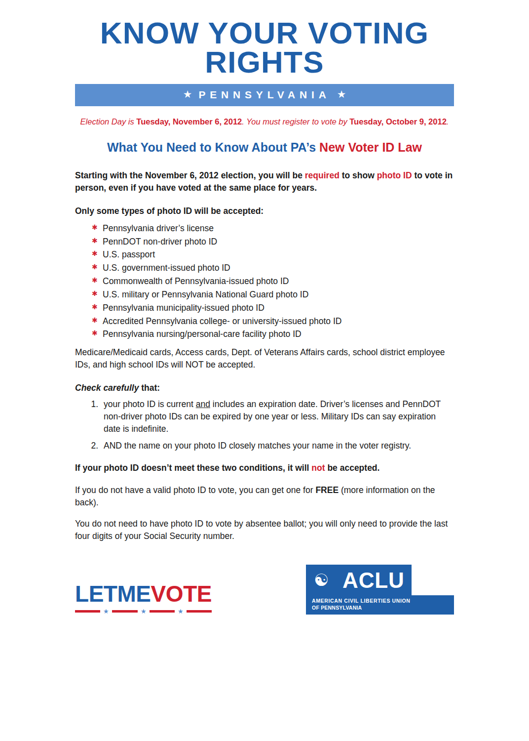Know Your Voting Rights
★Pennsylvania★
Election Day is Tuesday, November 6, 2012. You must register to vote by Tuesday, October 9, 2012.
What You Need to Know About PA’s New Voter ID Law
Starting with the November 6, 2012 election, you will be required to show photo ID to vote in person, even if you have voted at the same place for years.
Only some types of photo ID will be accepted:
Pennsylvania driver’s license
PennDOT non-driver photo ID
U.S. passport
U.S. government-issued photo ID
Commonwealth of Pennsylvania-issued photo ID
U.S. military or Pennsylvania National Guard photo ID
Pennsylvania municipality-issued photo ID
Accredited Pennsylvania college- or university-issued photo ID
Pennsylvania nursing/personal-care facility photo ID
Medicare/Medicaid cards, Access cards, Dept. of Veterans Affairs cards, school district employee IDs, and high school IDs will NOT be accepted.
Check carefully that:
your photo ID is current and includes an expiration date. Driver’s licenses and PennDOT non-driver photo IDs can be expired by one year or less. Military IDs can say expiration date is indefinite.
AND the name on your photo ID closely matches your name in the voter registry.
If your photo ID doesn’t meet these two conditions, it will not be accepted.
If you do not have a valid photo ID to vote, you can get one for FREE (more information on the back).
You do not need to have photo ID to vote by absentee ballot; you will only need to provide the last four digits of your Social Security number.
LET ME VOTE
★
★
★
☯
ACLU
American Civil Liberties Union
of Pennsylvania